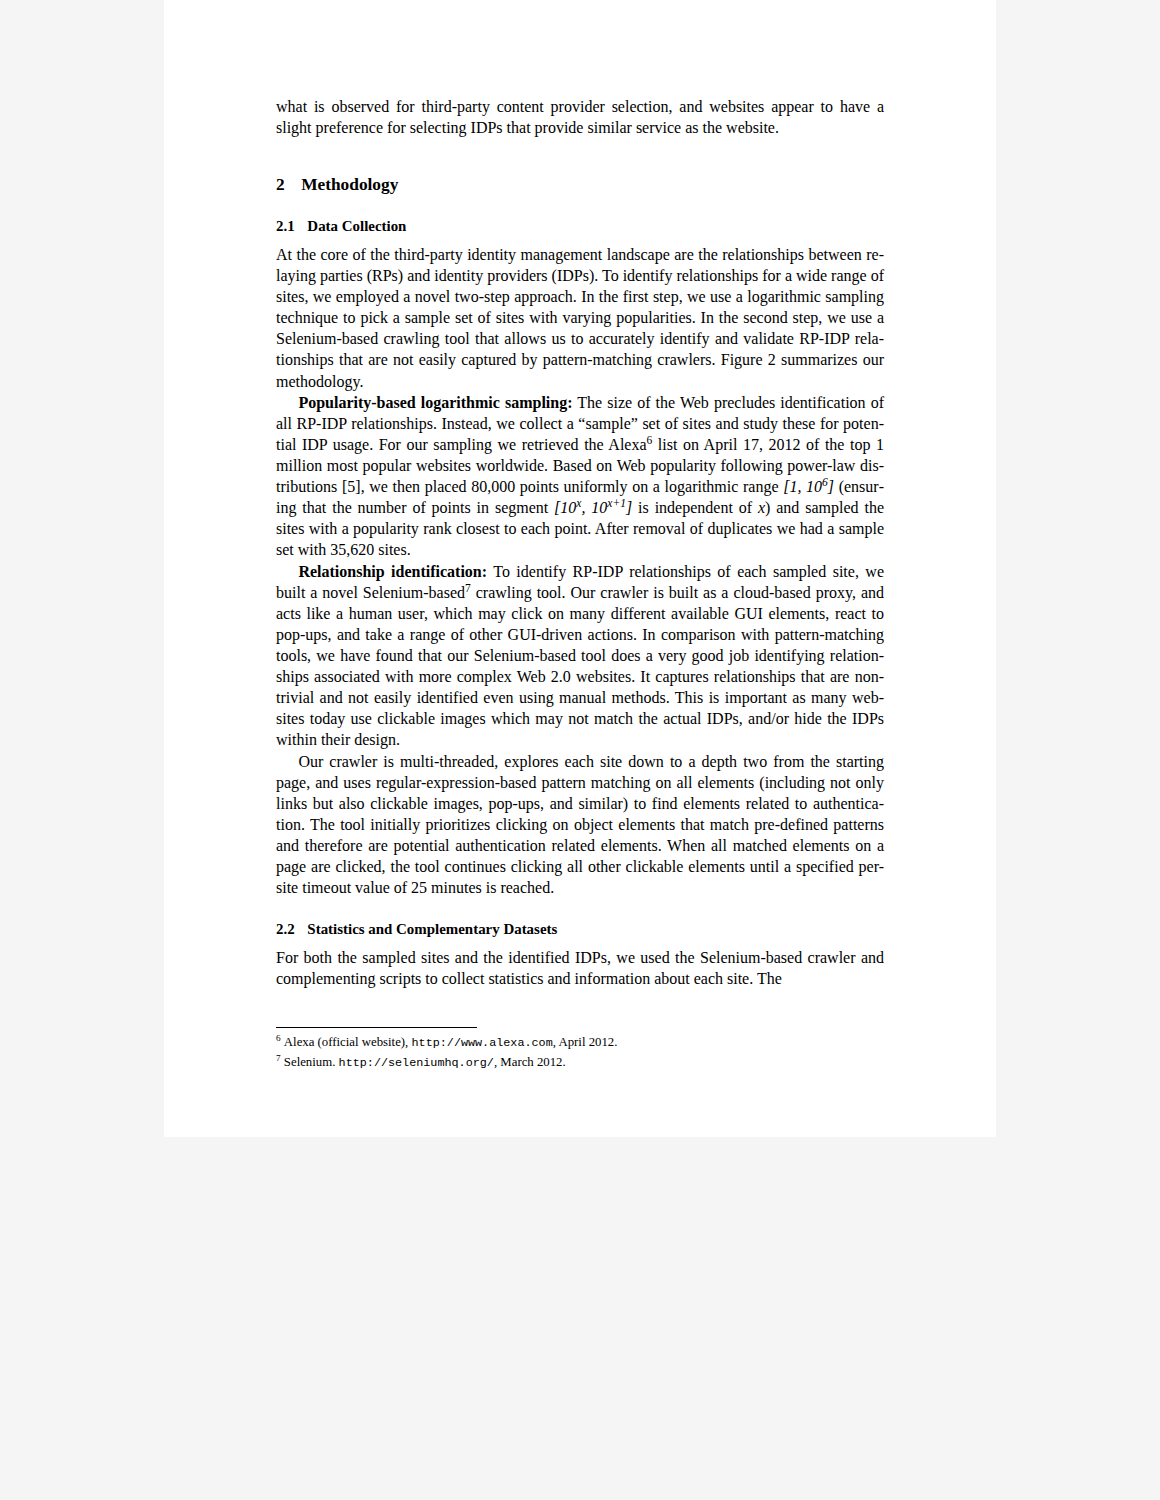what is observed for third-party content provider selection, and websites appear to have a slight preference for selecting IDPs that provide similar service as the website.
2 Methodology
2.1 Data Collection
At the core of the third-party identity management landscape are the relationships between relaying parties (RPs) and identity providers (IDPs). To identify relationships for a wide range of sites, we employed a novel two-step approach. In the first step, we use a logarithmic sampling technique to pick a sample set of sites with varying popularities. In the second step, we use a Selenium-based crawling tool that allows us to accurately identify and validate RP-IDP relationships that are not easily captured by pattern-matching crawlers. Figure 2 summarizes our methodology.
Popularity-based logarithmic sampling: The size of the Web precludes identification of all RP-IDP relationships. Instead, we collect a “sample” set of sites and study these for potential IDP usage. For our sampling we retrieved the Alexa6 list on April 17, 2012 of the top 1 million most popular websites worldwide. Based on Web popularity following power-law distributions [5], we then placed 80,000 points uniformly on a logarithmic range [1, 106] (ensuring that the number of points in segment [10x, 10x+1] is independent of x) and sampled the sites with a popularity rank closest to each point. After removal of duplicates we had a sample set with 35,620 sites.
Relationship identification: To identify RP-IDP relationships of each sampled site, we built a novel Selenium-based7 crawling tool. Our crawler is built as a cloud-based proxy, and acts like a human user, which may click on many different available GUI elements, react to pop-ups, and take a range of other GUI-driven actions. In comparison with pattern-matching tools, we have found that our Selenium-based tool does a very good job identifying relationships associated with more complex Web 2.0 websites. It captures relationships that are non-trivial and not easily identified even using manual methods. This is important as many websites today use clickable images which may not match the actual IDPs, and/or hide the IDPs within their design.
Our crawler is multi-threaded, explores each site down to a depth two from the starting page, and uses regular-expression-based pattern matching on all elements (including not only links but also clickable images, pop-ups, and similar) to find elements related to authentication. The tool initially prioritizes clicking on object elements that match pre-defined patterns and therefore are potential authentication related elements. When all matched elements on a page are clicked, the tool continues clicking all other clickable elements until a specified per-site timeout value of 25 minutes is reached.
2.2 Statistics and Complementary Datasets
For both the sampled sites and the identified IDPs, we used the Selenium-based crawler and complementing scripts to collect statistics and information about each site. The
6Alexa (official website), http://www.alexa.com, April 2012.
7Selenium. http://seleniumhq.org/, March 2012.